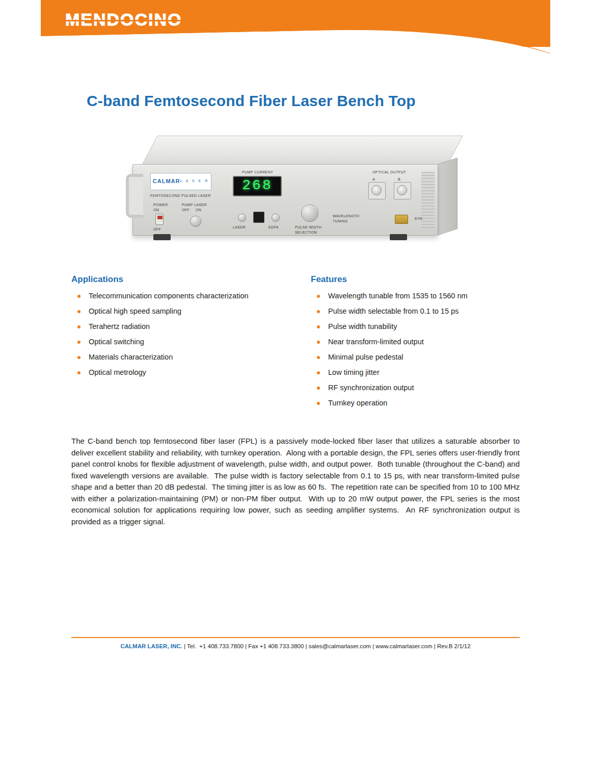MENDOCINO
C-band Femtosecond Fiber Laser Bench Top
CALMARL A S E R
Femtosecond Pulsed Laser
Pump Current
268
Power
On
Off
Pump Laser
Off On
Laser
EDFA
Pulse Width
Selection
Wavelength
Tuning
Optical Output
A
B
Syn
Applications
Telecommunication components characterization
Optical high speed sampling
Terahertz radiation
Optical switching
Materials characterization
Optical metrology
Features
Wavelength tunable from 1535 to 1560 nm
Pulse width selectable from 0.1 to 15 ps
Pulse width tunability
Near transform-limited output
Minimal pulse pedestal
Low timing jitter
RF synchronization output
Turnkey operation
The C-band bench top femtosecond fiber laser (FPL) is a passively mode-locked fiber laser that utilizes a saturable absorber to deliver excellent stability and reliability, with turnkey operation. Along with a portable design, the FPL series offers user-friendly front panel control knobs for flexible adjustment of wavelength, pulse width, and output power. Both tunable (throughout the C-band) and fixed wavelength versions are available. The pulse width is factory selectable from 0.1 to 15 ps, with near transform-limited pulse shape and a better than 20 dB pedestal. The timing jitter is as low as 60 fs. The repetition rate can be specified from 10 to 100 MHz with either a polarization-maintaining (PM) or non-PM fiber output. With up to 20 mW output power, the FPL series is the most economical solution for applications requiring low power, such as seeding amplifier systems. An RF synchronization output is provided as a trigger signal.
CALMAR LASER, INC. | Tel. +1 408.733.7800 | Fax +1 408.733.3800 | sales@calmarlaser.com | www.calmarlaser.com | Rev.B 2/1/12